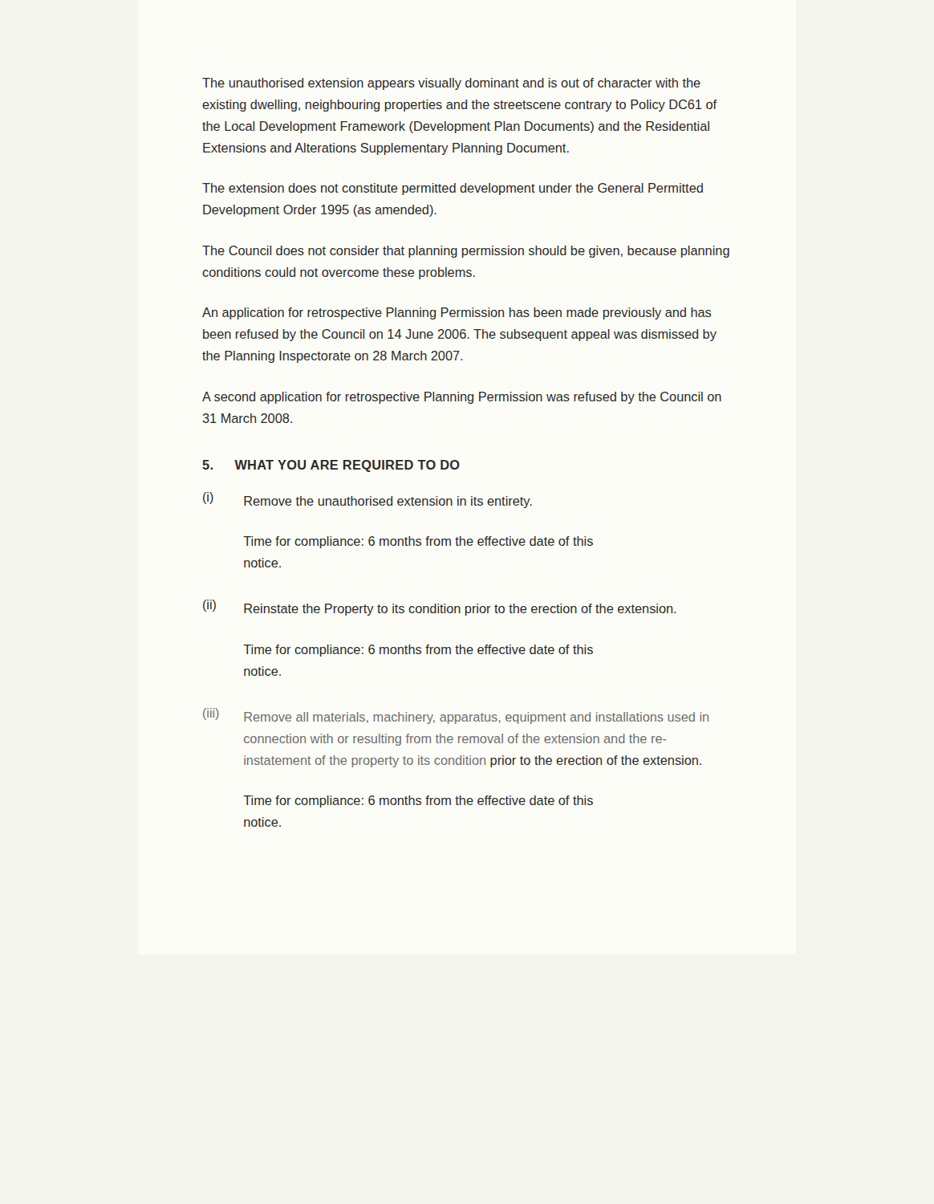The unauthorised extension appears visually dominant and is out of character with the existing dwelling, neighbouring properties and the streetscene contrary to Policy DC61 of the Local Development Framework (Development Plan Documents) and the Residential Extensions and Alterations Supplementary Planning Document.
The extension does not constitute permitted development under the General Permitted Development Order 1995 (as amended).
The Council does not consider that planning permission should be given, because planning conditions could not overcome these problems.
An application for retrospective Planning Permission has been made previously and has been refused by the Council on 14 June 2006. The subsequent appeal was dismissed by the Planning Inspectorate on 28 March 2007.
A second application for retrospective Planning Permission was refused by the Council on 31 March 2008.
5. WHAT YOU ARE REQUIRED TO DO
(i)
Remove the unauthorised extension in its entirety.
Time for compliance: 6 months from the effective date of this notice.
(ii)
Reinstate the Property to its condition prior to the erection of the extension.
Time for compliance: 6 months from the effective date of this notice.
(iii)
Remove all materials, machinery, apparatus, equipment and installations used in connection with or resulting from the removal of the extension and the re-instatement of the property to its condition prior to the erection of the extension.
Time for compliance: 6 months from the effective date of this notice.